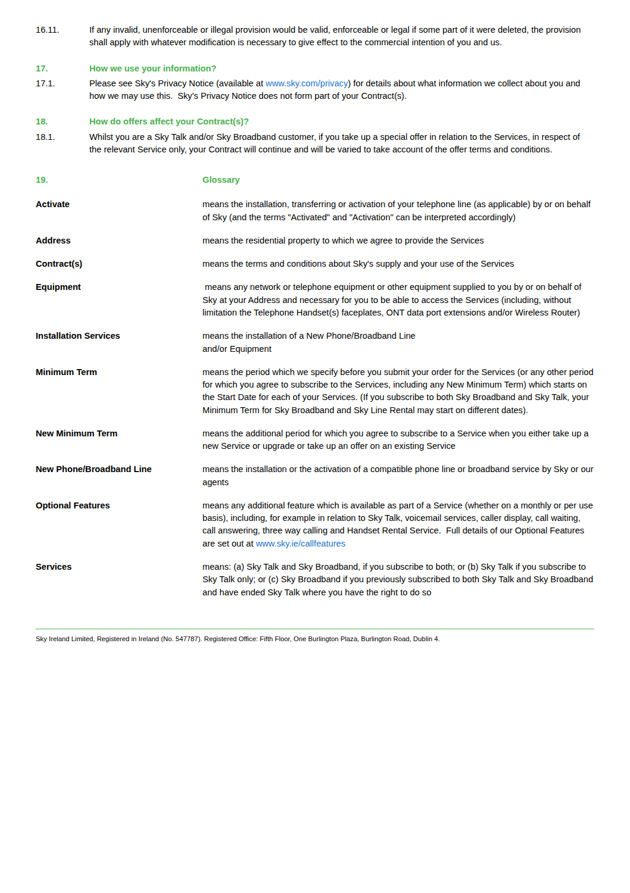16.11.
If any invalid, unenforceable or illegal provision would be valid, enforceable or legal if some part of it were deleted, the provision shall apply with whatever modification is necessary to give effect to the commercial intention of you and us.
17. How we use your information?
17.1.
Please see Sky's Privacy Notice (available at www.sky.com/privacy) for details about what information we collect about you and how we may use this. Sky's Privacy Notice does not form part of your Contract(s).
18. How do offers affect your Contract(s)?
18.1.
Whilst you are a Sky Talk and/or Sky Broadband customer, if you take up a special offer in relation to the Services, in respect of the relevant Service only, your Contract will continue and will be varied to take account of the offer terms and conditions.
19.
Glossary
Activate
means the installation, transferring or activation of your telephone line (as applicable) by or on behalf of Sky (and the terms "Activated" and "Activation" can be interpreted accordingly)
Address
means the residential property to which we agree to provide the Services
Contract(s)
means the terms and conditions about Sky's supply and your use of the Services
Equipment
means any network or telephone equipment or other equipment supplied to you by or on behalf of Sky at your Address and necessary for you to be able to access the Services (including, without limitation the Telephone Handset(s) faceplates, ONT data port extensions and/or Wireless Router)
Installation Services
means the installation of a New Phone/Broadband Line
and/or Equipment
Minimum Term
means the period which we specify before you submit your order for the Services (or any other period for which you agree to subscribe to the Services, including any New Minimum Term) which starts on the Start Date for each of your Services. (If you subscribe to both Sky Broadband and Sky Talk, your Minimum Term for Sky Broadband and Sky Line Rental may start on different dates).
New Minimum Term
means the additional period for which you agree to subscribe to a Service when you either take up a new Service or upgrade or take up an offer on an existing Service
New Phone/Broadband Line
means the installation or the activation of a compatible phone line or broadband service by Sky or our agents
Optional Features
means any additional feature which is available as part of a Service (whether on a monthly or per use basis), including, for example in relation to Sky Talk, voicemail services, caller display, call waiting, call answering, three way calling and Handset Rental Service. Full details of our Optional Features are set out at www.sky.ie/callfeatures
Services
means: (a) Sky Talk and Sky Broadband, if you subscribe to both; or (b) Sky Talk if you subscribe to Sky Talk only; or (c) Sky Broadband if you previously subscribed to both Sky Talk and Sky Broadband and have ended Sky Talk where you have the right to do so
Sky Ireland Limited, Registered in Ireland (No. 547787). Registered Office: Fifth Floor, One Burlington Plaza, Burlington Road, Dublin 4.